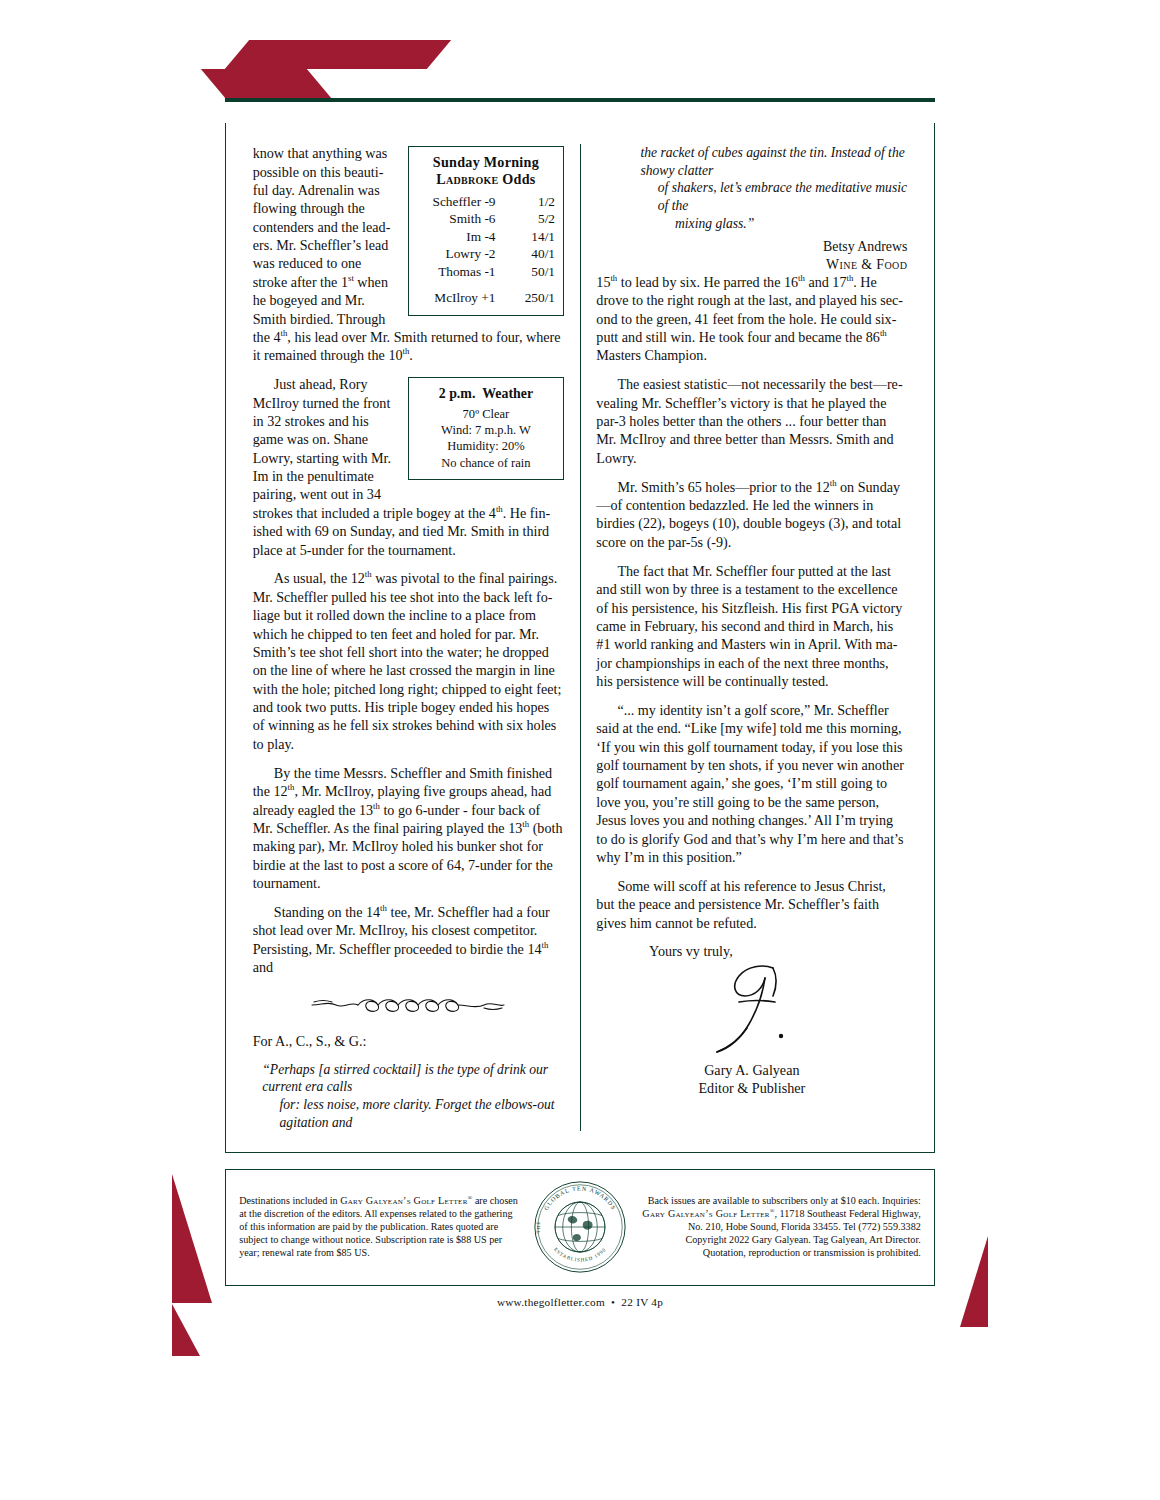Sunday Morning
Ladbroke Odds
| Scheffler -9 | 1/2 |
| Smith -6 | 5/2 |
| Im -4 | 14/1 |
| Lowry -2 | 40/1 |
| Thomas -1 | 50/1 |
| McIlroy +1 | 250/1 |
know that anything was possible on this beautiful day. Adrenalin was flowing through the contenders and the leaders. Mr. Scheffler’s lead was reduced to one stroke after the 1st when he bogeyed and Mr. Smith birdied. Through the 4th, his lead over Mr. Smith returned to four, where it remained through the 10th.
2 p.m. Weather
70º Clear
Wind: 7 m.p.h. W
Humidity: 20%
No chance of rain
Just ahead, Rory McIlroy turned the front in 32 strokes and his game was on. Shane Lowry, starting with Mr. Im in the penultimate pairing, went out in 34 strokes that included a triple bogey at the 4th. He finished with 69 on Sunday, and tied Mr. Smith in third place at 5-under for the tournament.
As usual, the 12th was pivotal to the final pairings. Mr. Scheffler pulled his tee shot into the back left foliage but it rolled down the incline to a place from which he chipped to ten feet and holed for par. Mr. Smith’s tee shot fell short into the water; he dropped on the line of where he last crossed the margin in line with the hole; pitched long right; chipped to eight feet; and took two putts. His triple bogey ended his hopes of winning as he fell six strokes behind with six holes to play.
By the time Messrs. Scheffler and Smith finished the 12th, Mr. McIlroy, playing five groups ahead, had already eagled the 13th to go 6-under - four back of Mr. Scheffler. As the final pairing played the 13th (both making par), Mr. McIlroy holed his bunker shot for birdie at the last to post a score of 64, 7-under for the tournament.
Standing on the 14th tee, Mr. Scheffler had a four shot lead over Mr. McIlroy, his closest competitor. Persisting, Mr. Scheffler proceeded to birdie the 14th and
For A., C., S., & G.:
“Perhaps [a stirred cocktail] is the type of drink our current era calls
for: less noise, more clarity. Forget the elbows-out agitation and
the racket of cubes against the tin. Instead of the showy clatter
of shakers, let’s embrace the meditative music of the
mixing glass.”
Betsy Andrews
Wine & Food
15th to lead by six. He parred the 16th and 17th. He drove to the right rough at the last, and played his second to the green, 41 feet from the hole. He could six-putt and still win. He took four and became the 86th Masters Champion.
The easiest statistic—not necessarily the best—revealing Mr. Scheffler’s victory is that he played the par-3 holes better than the others ... four better than Mr. McIlroy and three better than Messrs. Smith and Lowry.
Mr. Smith’s 65 holes—prior to the 12th on Sunday—of contention bedazzled. He led the winners in birdies (22), bogeys (10), double bogeys (3), and total score on the par-5s (-9).
The fact that Mr. Scheffler four putted at the last and still won by three is a testament to the excellence of his persistence, his Sitzfleish. His first PGA victory came in February, his second and third in March, his #1 world ranking and Masters win in April. With major championships in each of the next three months, his persistence will be continually tested.
“... my identity isn’t a golf score,” Mr. Scheffler said at the end. “Like [my wife] told me this morning, ‘If you win this golf tournament today, if you lose this golf tournament by ten shots, if you never win another golf tournament again,’ she goes, ‘I’m still going to love you, you’re still going to be the same person, Jesus loves you and nothing changes.’ All I’m trying to do is glorify God and that’s why I’m here and that’s why I’m in this position.”
Some will scoff at his reference to Jesus Christ, but the peace and persistence Mr. Scheffler’s faith gives him cannot be refuted.
Yours vy truly,
Gary A. Galyean
Editor & Publisher
Destinations included in Gary Galyean’s Golf Letter® are chosen at the discretion of the editors. All expenses related to the gathering of this information are paid by the publication. Rates quoted are subject to change without notice. Subscription rate is $88 US per year; renewal rate from $85 US.
GLOBAL TEN AWARDS ESTABLISHED 1990 THE
Back issues are available to subscribers only at $10 each. Inquiries: Gary Galyean’s Golf Letter®, 11718 Southeast Federal Highway, No. 210, Hobe Sound, Florida 33455. Tel (772) 559.3382
Copyright 2022 Gary Galyean. Tag Galyean, Art Director.
Quotation, reproduction or transmission is prohibited.
www.thegolfletter.com • 22 IV 4p